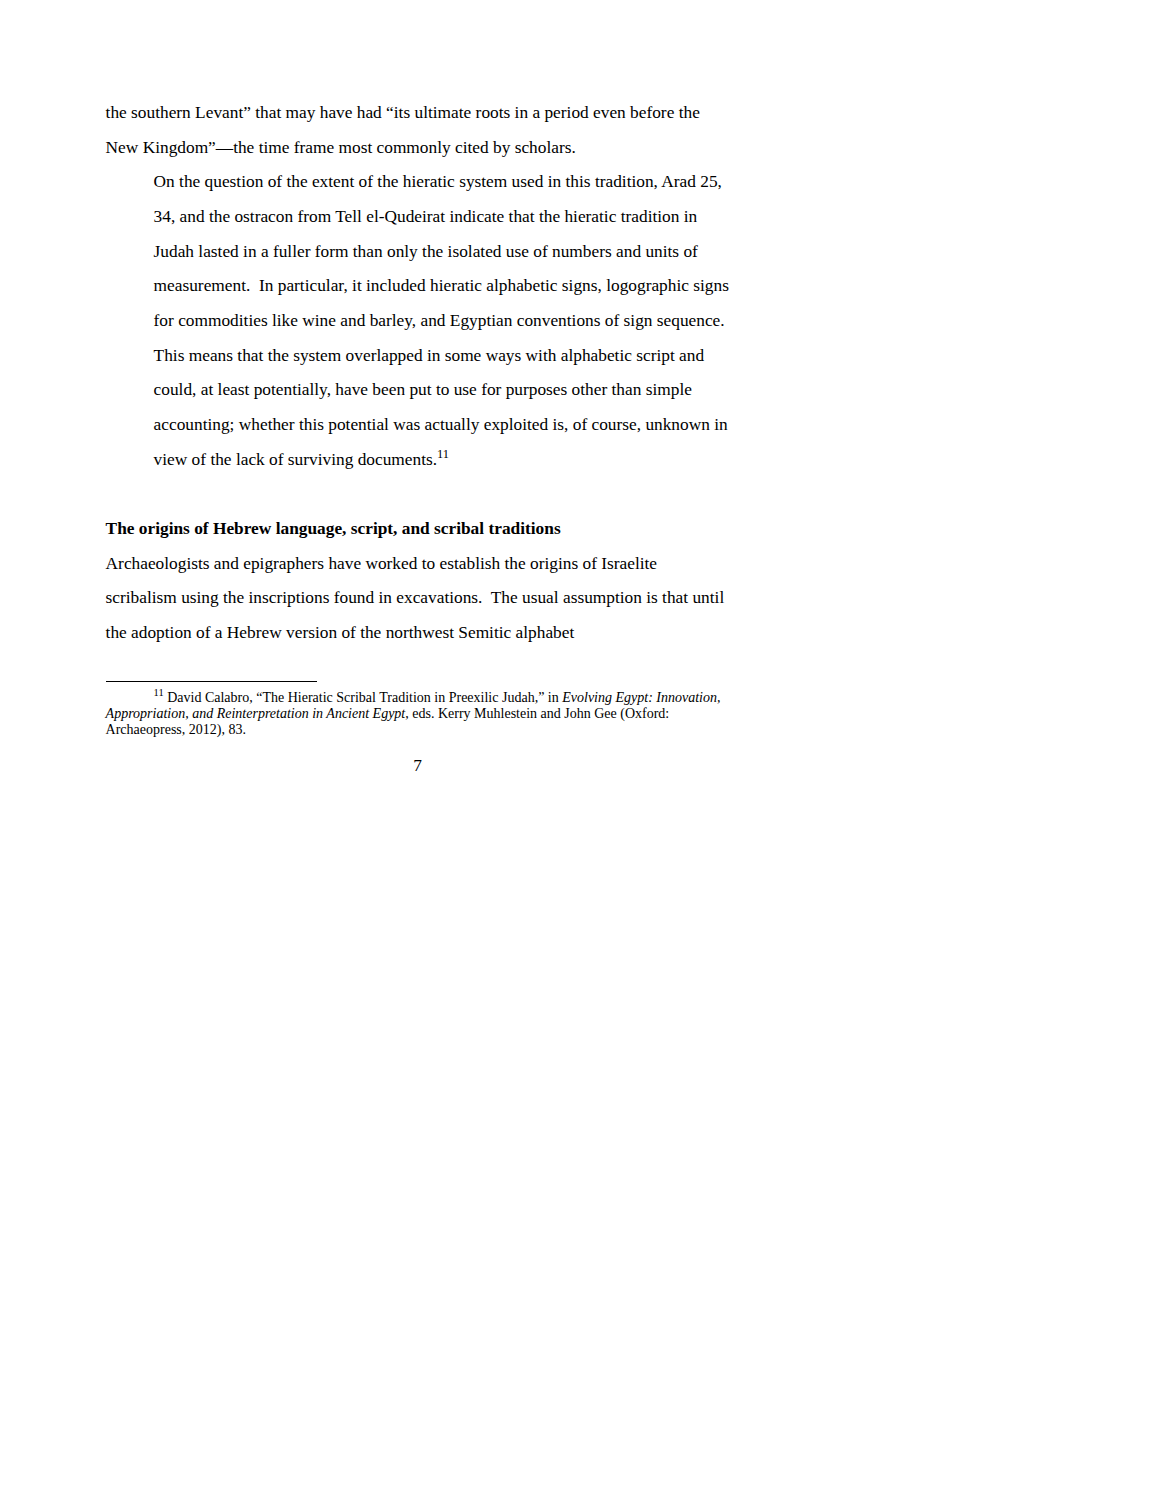the southern Levant” that may have had “its ultimate roots in a period even before the New Kingdom”—the time frame most commonly cited by scholars.
On the question of the extent of the hieratic system used in this tradition, Arad 25, 34, and the ostracon from Tell el-Qudeirat indicate that the hieratic tradition in Judah lasted in a fuller form than only the isolated use of numbers and units of measurement. In particular, it included hieratic alphabetic signs, logographic signs for commodities like wine and barley, and Egyptian conventions of sign sequence. This means that the system overlapped in some ways with alphabetic script and could, at least potentially, have been put to use for purposes other than simple accounting; whether this potential was actually exploited is, of course, unknown in view of the lack of surviving documents.11
The origins of Hebrew language, script, and scribal traditions
Archaeologists and epigraphers have worked to establish the origins of Israelite scribalism using the inscriptions found in excavations. The usual assumption is that until the adoption of a Hebrew version of the northwest Semitic alphabet
11 David Calabro, “The Hieratic Scribal Tradition in Preexilic Judah,” in Evolving Egypt: Innovation, Appropriation, and Reinterpretation in Ancient Egypt, eds. Kerry Muhlestein and John Gee (Oxford: Archaeopress, 2012), 83.
7